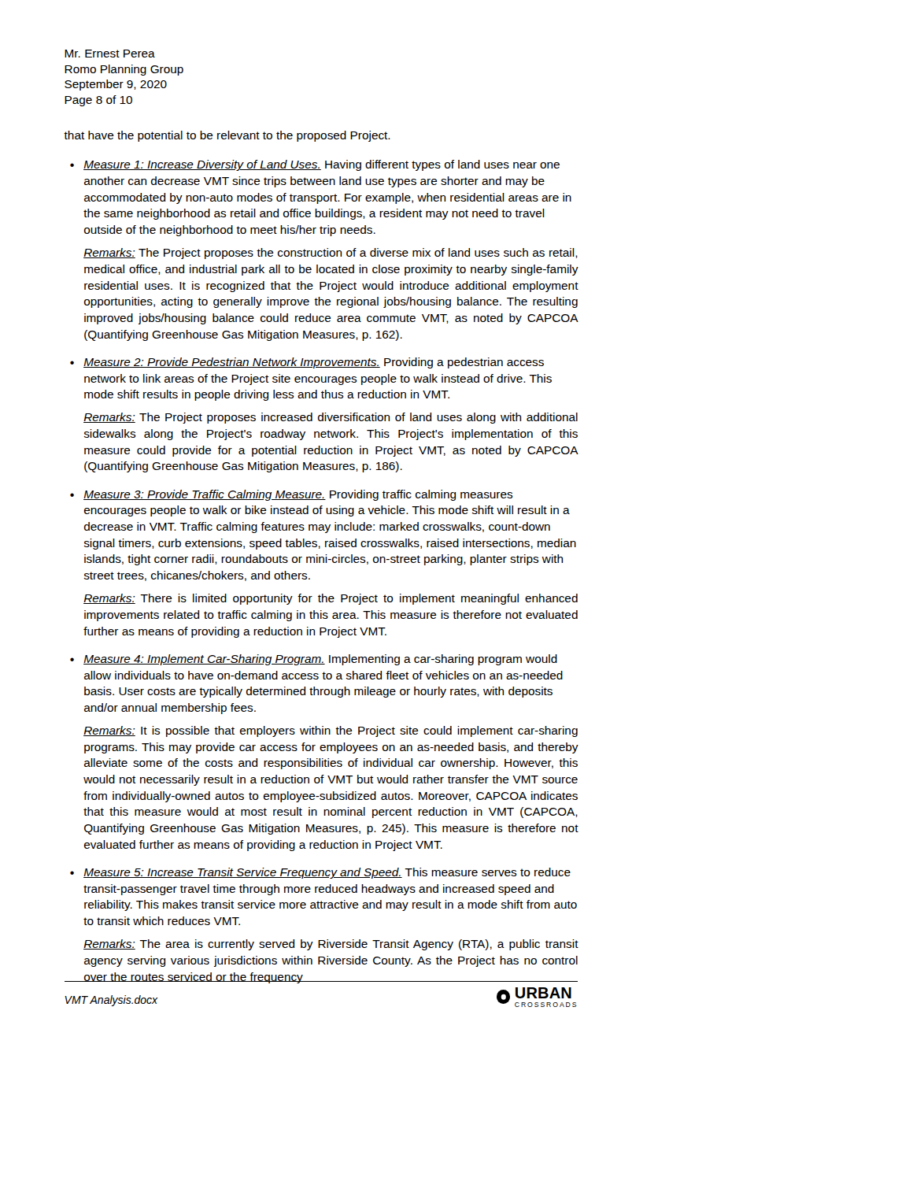Mr. Ernest Perea
Romo Planning Group
September 9, 2020
Page 8 of 10
that have the potential to be relevant to the proposed Project.
Measure 1: Increase Diversity of Land Uses. Having different types of land uses near one another can decrease VMT since trips between land use types are shorter and may be accommodated by non-auto modes of transport. For example, when residential areas are in the same neighborhood as retail and office buildings, a resident may not need to travel outside of the neighborhood to meet his/her trip needs.
Remarks: The Project proposes the construction of a diverse mix of land uses such as retail, medical office, and industrial park all to be located in close proximity to nearby single-family residential uses. It is recognized that the Project would introduce additional employment opportunities, acting to generally improve the regional jobs/housing balance. The resulting improved jobs/housing balance could reduce area commute VMT, as noted by CAPCOA (Quantifying Greenhouse Gas Mitigation Measures, p. 162).
Measure 2: Provide Pedestrian Network Improvements. Providing a pedestrian access network to link areas of the Project site encourages people to walk instead of drive. This mode shift results in people driving less and thus a reduction in VMT.
Remarks: The Project proposes increased diversification of land uses along with additional sidewalks along the Project's roadway network. This Project's implementation of this measure could provide for a potential reduction in Project VMT, as noted by CAPCOA (Quantifying Greenhouse Gas Mitigation Measures, p. 186).
Measure 3: Provide Traffic Calming Measure. Providing traffic calming measures encourages people to walk or bike instead of using a vehicle. This mode shift will result in a decrease in VMT. Traffic calming features may include: marked crosswalks, count-down signal timers, curb extensions, speed tables, raised crosswalks, raised intersections, median islands, tight corner radii, roundabouts or mini-circles, on-street parking, planter strips with street trees, chicanes/chokers, and others.
Remarks: There is limited opportunity for the Project to implement meaningful enhanced improvements related to traffic calming in this area. This measure is therefore not evaluated further as means of providing a reduction in Project VMT.
Measure 4: Implement Car-Sharing Program. Implementing a car-sharing program would allow individuals to have on-demand access to a shared fleet of vehicles on an as-needed basis. User costs are typically determined through mileage or hourly rates, with deposits and/or annual membership fees.
Remarks: It is possible that employers within the Project site could implement car-sharing programs. This may provide car access for employees on an as-needed basis, and thereby alleviate some of the costs and responsibilities of individual car ownership. However, this would not necessarily result in a reduction of VMT but would rather transfer the VMT source from individually-owned autos to employee-subsidized autos. Moreover, CAPCOA indicates that this measure would at most result in nominal percent reduction in VMT (CAPCOA, Quantifying Greenhouse Gas Mitigation Measures, p. 245). This measure is therefore not evaluated further as means of providing a reduction in Project VMT.
Measure 5: Increase Transit Service Frequency and Speed. This measure serves to reduce transit-passenger travel time through more reduced headways and increased speed and reliability. This makes transit service more attractive and may result in a mode shift from auto to transit which reduces VMT.
Remarks: The area is currently served by Riverside Transit Agency (RTA), a public transit agency serving various jurisdictions within Riverside County. As the Project has no control over the routes serviced or the frequency
VMT Analysis.docx
URBAN CROSSROADS